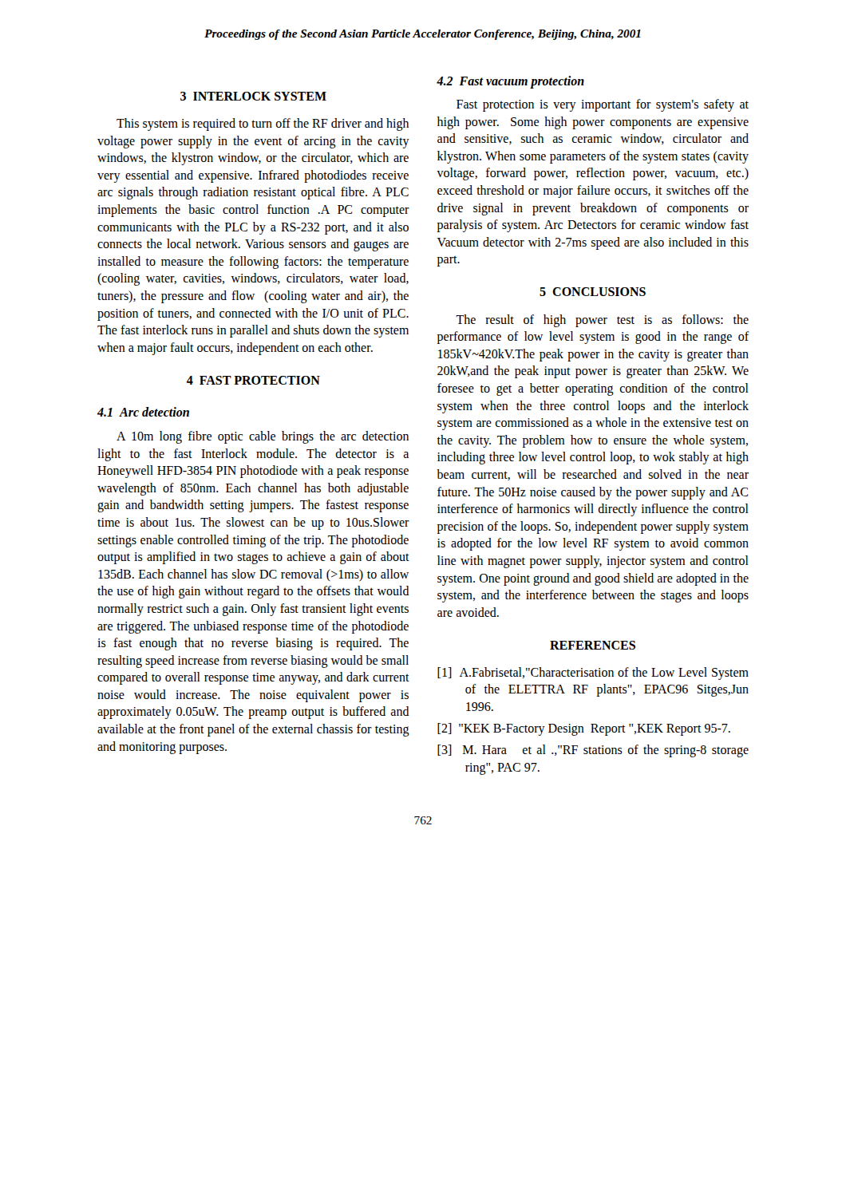Proceedings of the Second Asian Particle Accelerator Conference, Beijing, China, 2001
3 INTERLOCK SYSTEM
This system is required to turn off the RF driver and high voltage power supply in the event of arcing in the cavity windows, the klystron window, or the circulator, which are very essential and expensive. Infrared photodiodes receive arc signals through radiation resistant optical fibre. A PLC implements the basic control function .A PC computer communicants with the PLC by a RS-232 port, and it also connects the local network. Various sensors and gauges are installed to measure the following factors: the temperature (cooling water, cavities, windows, circulators, water load, tuners), the pressure and flow (cooling water and air), the position of tuners, and connected with the I/O unit of PLC. The fast interlock runs in parallel and shuts down the system when a major fault occurs, independent on each other.
4 FAST PROTECTION
4.1 Arc detection
A 10m long fibre optic cable brings the arc detection light to the fast Interlock module. The detector is a Honeywell HFD-3854 PIN photodiode with a peak response wavelength of 850nm. Each channel has both adjustable gain and bandwidth setting jumpers. The fastest response time is about 1us. The slowest can be up to 10us.Slower settings enable controlled timing of the trip. The photodiode output is amplified in two stages to achieve a gain of about 135dB. Each channel has slow DC removal (>1ms) to allow the use of high gain without regard to the offsets that would normally restrict such a gain. Only fast transient light events are triggered. The unbiased response time of the photodiode is fast enough that no reverse biasing is required. The resulting speed increase from reverse biasing would be small compared to overall response time anyway, and dark current noise would increase. The noise equivalent power is approximately 0.05uW. The preamp output is buffered and available at the front panel of the external chassis for testing and monitoring purposes.
4.2 Fast vacuum protection
Fast protection is very important for system's safety at high power. Some high power components are expensive and sensitive, such as ceramic window, circulator and klystron. When some parameters of the system states (cavity voltage, forward power, reflection power, vacuum, etc.) exceed threshold or major failure occurs, it switches off the drive signal in prevent breakdown of components or paralysis of system. Arc Detectors for ceramic window fast Vacuum detector with 2-7ms speed are also included in this part.
5 CONCLUSIONS
The result of high power test is as follows: the performance of low level system is good in the range of 185kV~420kV.The peak power in the cavity is greater than 20kW,and the peak input power is greater than 25kW. We foresee to get a better operating condition of the control system when the three control loops and the interlock system are commissioned as a whole in the extensive test on the cavity. The problem how to ensure the whole system, including three low level control loop, to wok stably at high beam current, will be researched and solved in the near future. The 50Hz noise caused by the power supply and AC interference of harmonics will directly influence the control precision of the loops. So, independent power supply system is adopted for the low level RF system to avoid common line with magnet power supply, injector system and control system. One point ground and good shield are adopted in the system, and the interference between the stages and loops are avoided.
REFERENCES
[1] A.Fabrisetal,"Characterisation of the Low Level System of the ELETTRA RF plants", EPAC96 Sitges,Jun 1996.
[2] "KEK B-Factory Design Report ",KEK Report 95-7.
[3] M. Hara et al .,"RF stations of the spring-8 storage ring", PAC 97.
762